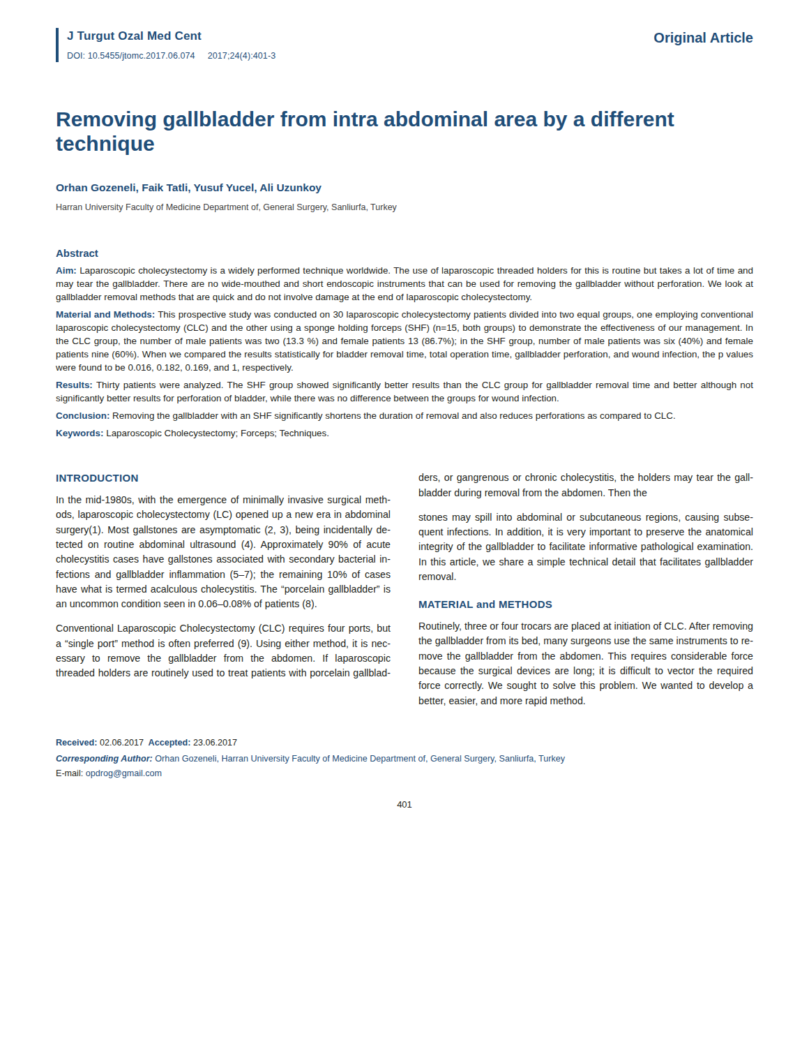J Turgut Ozal Med Cent
DOI: 10.5455/jtomc.2017.06.074 2017;24(4):401-3
Original Article
Removing gallbladder from intra abdominal area by a different technique
Orhan Gozeneli, Faik Tatli, Yusuf Yucel, Ali Uzunkoy
Harran University Faculty of Medicine Department of, General Surgery, Sanliurfa, Turkey
Abstract
Aim: Laparoscopic cholecystectomy is a widely performed technique worldwide. The use of laparoscopic threaded holders for this is routine but takes a lot of time and may tear the gallbladder. There are no wide-mouthed and short endoscopic instruments that can be used for removing the gallbladder without perforation. We look at gallbladder removal methods that are quick and do not involve damage at the end of laparoscopic cholecystectomy.
Material and Methods: This prospective study was conducted on 30 laparoscopic cholecystectomy patients divided into two equal groups, one employing conventional laparoscopic cholecystectomy (CLC) and the other using a sponge holding forceps (SHF) (n=15, both groups) to demonstrate the effectiveness of our management. In the CLC group, the number of male patients was two (13.3 %) and female patients 13 (86.7%); in the SHF group, number of male patients was six (40%) and female patients nine (60%). When we compared the results statistically for bladder removal time, total operation time, gallbladder perforation, and wound infection, the p values were found to be 0.016, 0.182, 0.169, and 1, respectively.
Results: Thirty patients were analyzed. The SHF group showed significantly better results than the CLC group for gallbladder removal time and better although not significantly better results for perforation of bladder, while there was no difference between the groups for wound infection.
Conclusion: Removing the gallbladder with an SHF significantly shortens the duration of removal and also reduces perforations as compared to CLC.
Keywords: Laparoscopic Cholecystectomy; Forceps; Techniques.
INTRODUCTION
In the mid-1980s, with the emergence of minimally invasive surgical methods, laparoscopic cholecystectomy (LC) opened up a new era in abdominal surgery(1). Most gallstones are asymptomatic (2, 3), being incidentally detected on routine abdominal ultrasound (4). Approximately 90% of acute cholecystitis cases have gallstones associated with secondary bacterial infections and gallbladder inflammation (5–7); the remaining 10% of cases have what is termed acalculous cholecystitis. The “porcelain gallbladder” is an uncommon condition seen in 0.06–0.08% of patients (8).
Conventional Laparoscopic Cholecystectomy (CLC) requires four ports, but a “single port” method is often preferred (9). Using either method, it is necessary to remove the gallbladder from the abdomen. If laparoscopic threaded holders are routinely used to treat patients with porcelain gallbladders, or gangrenous or chronic cholecystitis, the holders may tear the gallbladder during removal from the abdomen. Then the
stones may spill into abdominal or subcutaneous regions, causing subsequent infections. In addition, it is very important to preserve the anatomical integrity of the gallbladder to facilitate informative pathological examination. In this article, we share a simple technical detail that facilitates gallbladder removal.
MATERIAL and METHODS
Routinely, three or four trocars are placed at initiation of CLC. After removing the gallbladder from its bed, many surgeons use the same instruments to remove the gallbladder from the abdomen. This requires considerable force because the surgical devices are long; it is difficult to vector the required force correctly. We sought to solve this problem. We wanted to develop a better, easier, and more rapid method.
Received: 02.06.2017 Accepted: 23.06.2017
Corresponding Author: Orhan Gozeneli, Harran University Faculty of Medicine Department of, General Surgery, Sanliurfa, Turkey
E-mail: opdrog@gmail.com
401